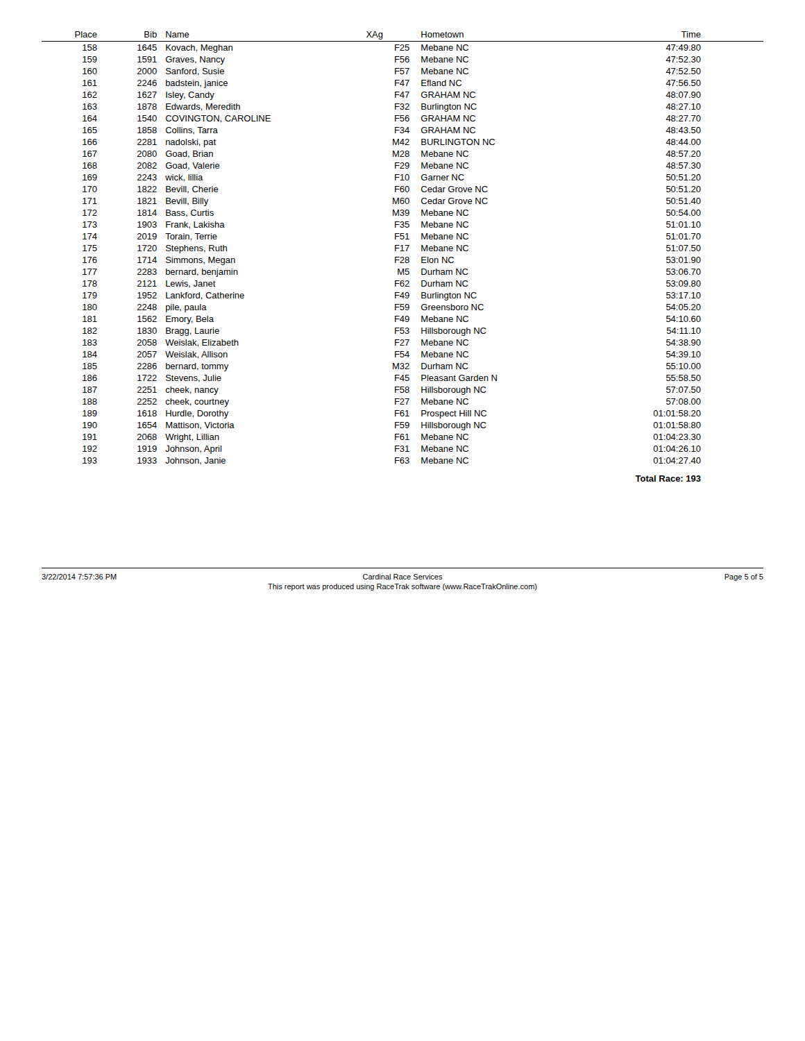| Place | Bib | Name | XAg | Hometown | Time |
| --- | --- | --- | --- | --- | --- |
| 158 | 1645 | Kovach, Meghan | F25 | Mebane NC | 47:49.80 |
| 159 | 1591 | Graves, Nancy | F56 | Mebane NC | 47:52.30 |
| 160 | 2000 | Sanford, Susie | F57 | Mebane NC | 47:52.50 |
| 161 | 2246 | badstein, janice | F47 | Efland NC | 47:56.50 |
| 162 | 1627 | Isley, Candy | F47 | GRAHAM NC | 48:07.90 |
| 163 | 1878 | Edwards, Meredith | F32 | Burlington NC | 48:27.10 |
| 164 | 1540 | COVINGTON, CAROLINE | F56 | GRAHAM NC | 48:27.70 |
| 165 | 1858 | Collins, Tarra | F34 | GRAHAM NC | 48:43.50 |
| 166 | 2281 | nadolski, pat | M42 | BURLINGTON NC | 48:44.00 |
| 167 | 2080 | Goad, Brian | M28 | Mebane NC | 48:57.20 |
| 168 | 2082 | Goad, Valerie | F29 | Mebane NC | 48:57.30 |
| 169 | 2243 | wick, lillia | F10 | Garner NC | 50:51.20 |
| 170 | 1822 | Bevill, Cherie | F60 | Cedar Grove NC | 50:51.20 |
| 171 | 1821 | Bevill, Billy | M60 | Cedar Grove NC | 50:51.40 |
| 172 | 1814 | Bass, Curtis | M39 | Mebane NC | 50:54.00 |
| 173 | 1903 | Frank, Lakisha | F35 | Mebane NC | 51:01.10 |
| 174 | 2019 | Torain, Terrie | F51 | Mebane NC | 51:01.70 |
| 175 | 1720 | Stephens, Ruth | F17 | Mebane NC | 51:07.50 |
| 176 | 1714 | Simmons, Megan | F28 | Elon NC | 53:01.90 |
| 177 | 2283 | bernard, benjamin | M5 | Durham NC | 53:06.70 |
| 178 | 2121 | Lewis, Janet | F62 | Durham NC | 53:09.80 |
| 179 | 1952 | Lankford, Catherine | F49 | Burlington NC | 53:17.10 |
| 180 | 2248 | pile, paula | F59 | Greensboro NC | 54:05.20 |
| 181 | 1562 | Emory, Bela | F49 | Mebane NC | 54:10.60 |
| 182 | 1830 | Bragg, Laurie | F53 | Hillsborough NC | 54:11.10 |
| 183 | 2058 | Weislak, Elizabeth | F27 | Mebane NC | 54:38.90 |
| 184 | 2057 | Weislak, Allison | F54 | Mebane NC | 54:39.10 |
| 185 | 2286 | bernard, tommy | M32 | Durham NC | 55:10.00 |
| 186 | 1722 | Stevens, Julie | F45 | Pleasant Garden N | 55:58.50 |
| 187 | 2251 | cheek, nancy | F58 | Hillsborough NC | 57:07.50 |
| 188 | 2252 | cheek, courtney | F27 | Mebane NC | 57:08.00 |
| 189 | 1618 | Hurdle, Dorothy | F61 | Prospect Hill NC | 01:01:58.20 |
| 190 | 1654 | Mattison, Victoria | F59 | Hillsborough NC | 01:01:58.80 |
| 191 | 2068 | Wright, Lillian | F61 | Mebane NC | 01:04:23.30 |
| 192 | 1919 | Johnson, April | F31 | Mebane NC | 01:04:26.10 |
| 193 | 1933 | Johnson, Janie | F63 | Mebane NC | 01:04:27.40 |
| Total Race: 193 |
3/22/2014 7:57:36 PM
Cardinal Race Services
Page 5 of 5
This report was produced using RaceTrak software (www.RaceTrakOnline.com)